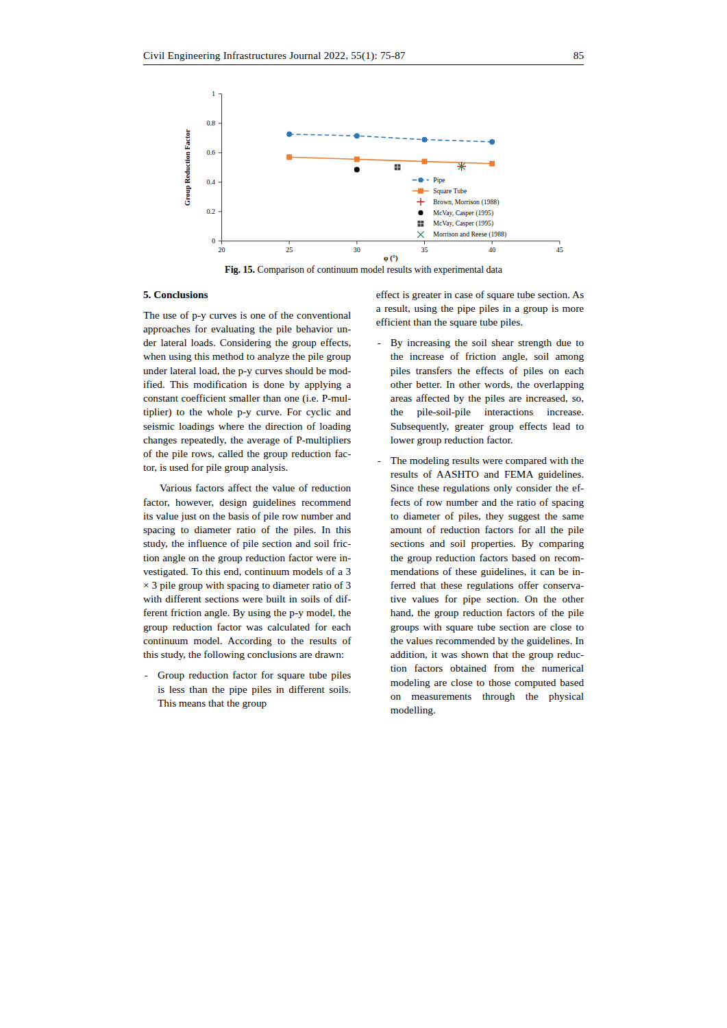Civil Engineering Infrastructures Journal 2022, 55(1): 75-87
85
0 0.2 0.4 0.6 0.8 1 20 25 30 35 40 45 φ (°) Group Reduction Factor Pipe Square Tube Brown, Morrison (1988) McVay, Casper (1995) McVay, Casper (1995) Morrison and Reese (1988)
Fig. 15. Comparison of continuum model results with experimental data
5. Conclusions
The use of p-y curves is one of the conventional approaches for evaluating the pile behavior under lateral loads. Considering the group effects, when using this method to analyze the pile group under lateral load, the p-y curves should be modified. This modification is done by applying a constant coefficient smaller than one (i.e. P-multiplier) to the whole p-y curve. For cyclic and seismic loadings where the direction of loading changes repeatedly, the average of P-multipliers of the pile rows, called the group reduction factor, is used for pile group analysis.
Various factors affect the value of reduction factor, however, design guidelines recommend its value just on the basis of pile row number and spacing to diameter ratio of the piles. In this study, the influence of pile section and soil friction angle on the group reduction factor were investigated. To this end, continuum models of a 3 × 3 pile group with spacing to diameter ratio of 3 with different sections were built in soils of different friction angle. By using the p-y model, the group reduction factor was calculated for each continuum model. According to the results of this study, the following conclusions are drawn:
Group reduction factor for square tube piles is less than the pipe piles in different soils. This means that the group
effect is greater in case of square tube section. As a result, using the pipe piles in a group is more efficient than the square tube piles.
By increasing the soil shear strength due to the increase of friction angle, soil among piles transfers the effects of piles on each other better. In other words, the overlapping areas affected by the piles are increased, so, the pile-soil-pile interactions increase. Subsequently, greater group effects lead to lower group reduction factor.
The modeling results were compared with the results of AASHTO and FEMA guidelines. Since these regulations only consider the effects of row number and the ratio of spacing to diameter of piles, they suggest the same amount of reduction factors for all the pile sections and soil properties. By comparing the group reduction factors based on recommendations of these guidelines, it can be inferred that these regulations offer conservative values for pipe section. On the other hand, the group reduction factors of the pile groups with square tube section are close to the values recommended by the guidelines. In addition, it was shown that the group reduction factors obtained from the numerical modeling are close to those computed based on measurements through the physical modelling.